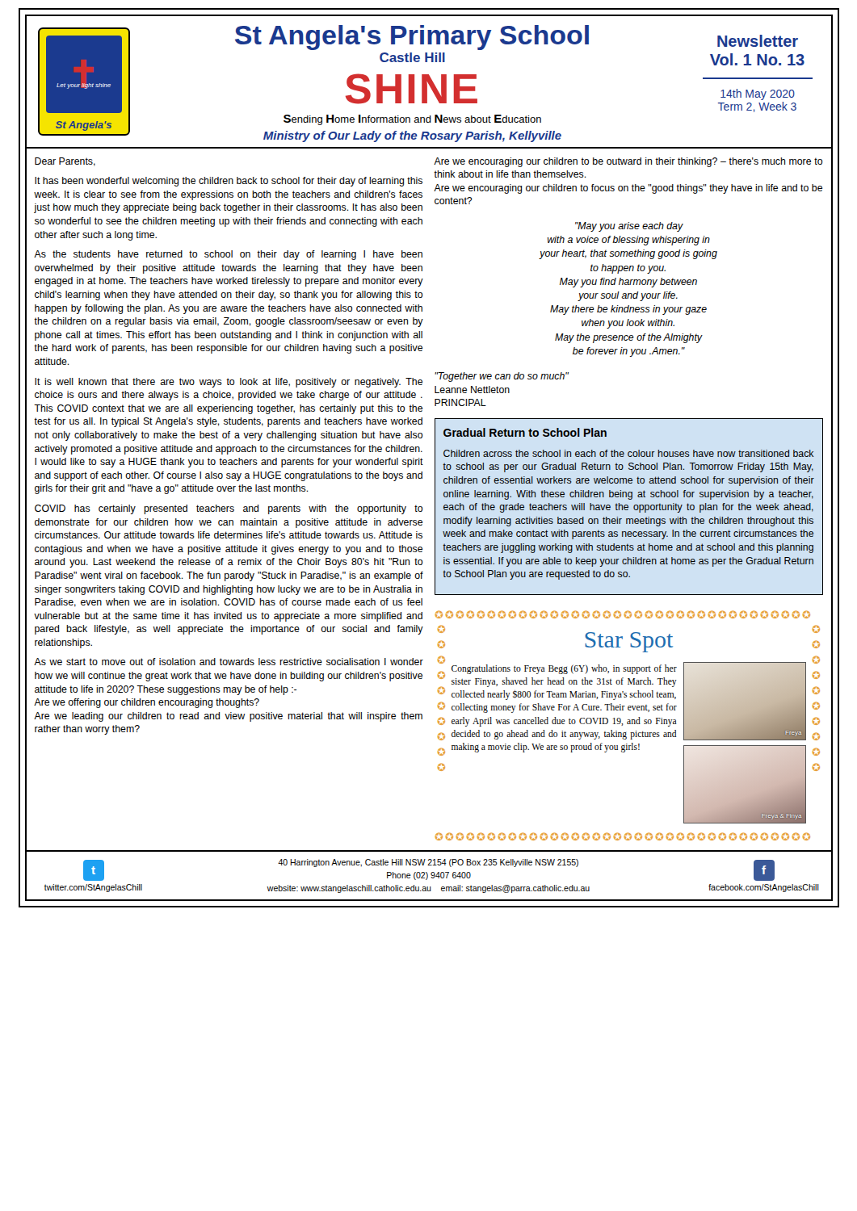✝
Let your light shine
St Angela's
St Angela's Primary School
Castle Hill
SHINE
Sending Home Information and News about Education
Ministry of Our Lady of the Rosary Parish, Kellyville
Newsletter
Vol. 1 No. 13
14th May 2020
Term 2, Week 3
Dear Parents,
It has been wonderful welcoming the children back to school for their day of learning this week. It is clear to see from the expressions on both the teachers and children's faces just how much they appreciate being back together in their classrooms. It has also been so wonderful to see the children meeting up with their friends and connecting with each other after such a long time.
As the students have returned to school on their day of learning I have been overwhelmed by their positive attitude towards the learning that they have been engaged in at home. The teachers have worked tirelessly to prepare and monitor every child's learning when they have attended on their day, so thank you for allowing this to happen by following the plan. As you are aware the teachers have also connected with the children on a regular basis via email, Zoom, google classroom/seesaw or even by phone call at times. This effort has been outstanding and I think in conjunction with all the hard work of parents, has been responsible for our children having such a positive attitude.
It is well known that there are two ways to look at life, positively or negatively. The choice is ours and there always is a choice, provided we take charge of our attitude . This COVID context that we are all experiencing together, has certainly put this to the test for us all. In typical St Angela's style, students, parents and teachers have worked not only collaboratively to make the best of a very challenging situation but have also actively promoted a positive attitude and approach to the circumstances for the children. I would like to say a HUGE thank you to teachers and parents for your wonderful spirit and support of each other. Of course I also say a HUGE congratulations to the boys and girls for their grit and "have a go" attitude over the last months.
COVID has certainly presented teachers and parents with the opportunity to demonstrate for our children how we can maintain a positive attitude in adverse circumstances. Our attitude towards life determines life's attitude towards us. Attitude is contagious and when we have a positive attitude it gives energy to you and to those around you. Last weekend the release of a remix of the Choir Boys 80's hit "Run to Paradise" went viral on facebook. The fun parody "Stuck in Paradise," is an example of singer songwriters taking COVID and highlighting how lucky we are to be in Australia in Paradise, even when we are in isolation. COVID has of course made each of us feel vulnerable but at the same time it has invited us to appreciate a more simplified and pared back lifestyle, as well appreciate the importance of our social and family relationships.
As we start to move out of isolation and towards less restrictive socialisation I wonder how we will continue the great work that we have done in building our children's positive attitude to life in 2020? These suggestions may be of help :-
Are we offering our children encouraging thoughts?
Are we leading our children to read and view positive material that will inspire them rather than worry them?
Are we encouraging our children to be outward in their thinking? – there's much more to think about in life than themselves.
Are we encouraging our children to focus on the "good things" they have in life and to be content?
"May you arise each day
with a voice of blessing whispering in
your heart, that something good is going
to happen to you.
May you find harmony between
your soul and your life.
May there be kindness in your gaze
when you look within.
May the presence of the Almighty
be forever in you .Amen."
"Together we can do so much"
Leanne Nettleton
PRINCIPAL
Gradual Return to School Plan
Children across the school in each of the colour houses have now transitioned back to school as per our Gradual Return to School Plan. Tomorrow Friday 15th May, children of essential workers are welcome to attend school for supervision of their online learning. With these children being at school for supervision by a teacher, each of the grade teachers will have the opportunity to plan for the week ahead, modify learning activities based on their meetings with the children throughout this week and make contact with parents as necessary. In the current circumstances the teachers are juggling working with students at home and at school and this planning is essential. If you are able to keep your children at home as per the Gradual Return to School Plan you are requested to do so.
✪✪✪✪✪✪✪✪✪✪✪✪✪✪✪✪✪✪✪✪✪✪✪✪✪✪✪✪✪✪✪✪✪✪✪✪
✪✪✪✪✪✪✪✪✪✪
Star Spot
Congratulations to Freya Begg (6Y) who, in support of her sister Finya, shaved her head on the 31st of March. They collected nearly $800 for Team Marian, Finya's school team, collecting money for Shave For A Cure. Their event, set for early April was cancelled due to COVID 19, and so Finya decided to go ahead and do it anyway, taking pictures and making a movie clip. We are so proud of you girls!
Freya
Freya & Finya
✪✪✪✪✪✪✪✪✪✪
✪✪✪✪✪✪✪✪✪✪✪✪✪✪✪✪✪✪✪✪✪✪✪✪✪✪✪✪✪✪✪✪✪✪✪✪
t
twitter.com/StAngelasChill
40 Harrington Avenue, Castle Hill NSW 2154 (PO Box 235 Kellyville NSW 2155)
Phone (02) 9407 6400
website: www.stangelaschill.catholic.edu.au email: stangelas@parra.catholic.edu.au
f
facebook.com/StAngelasChill